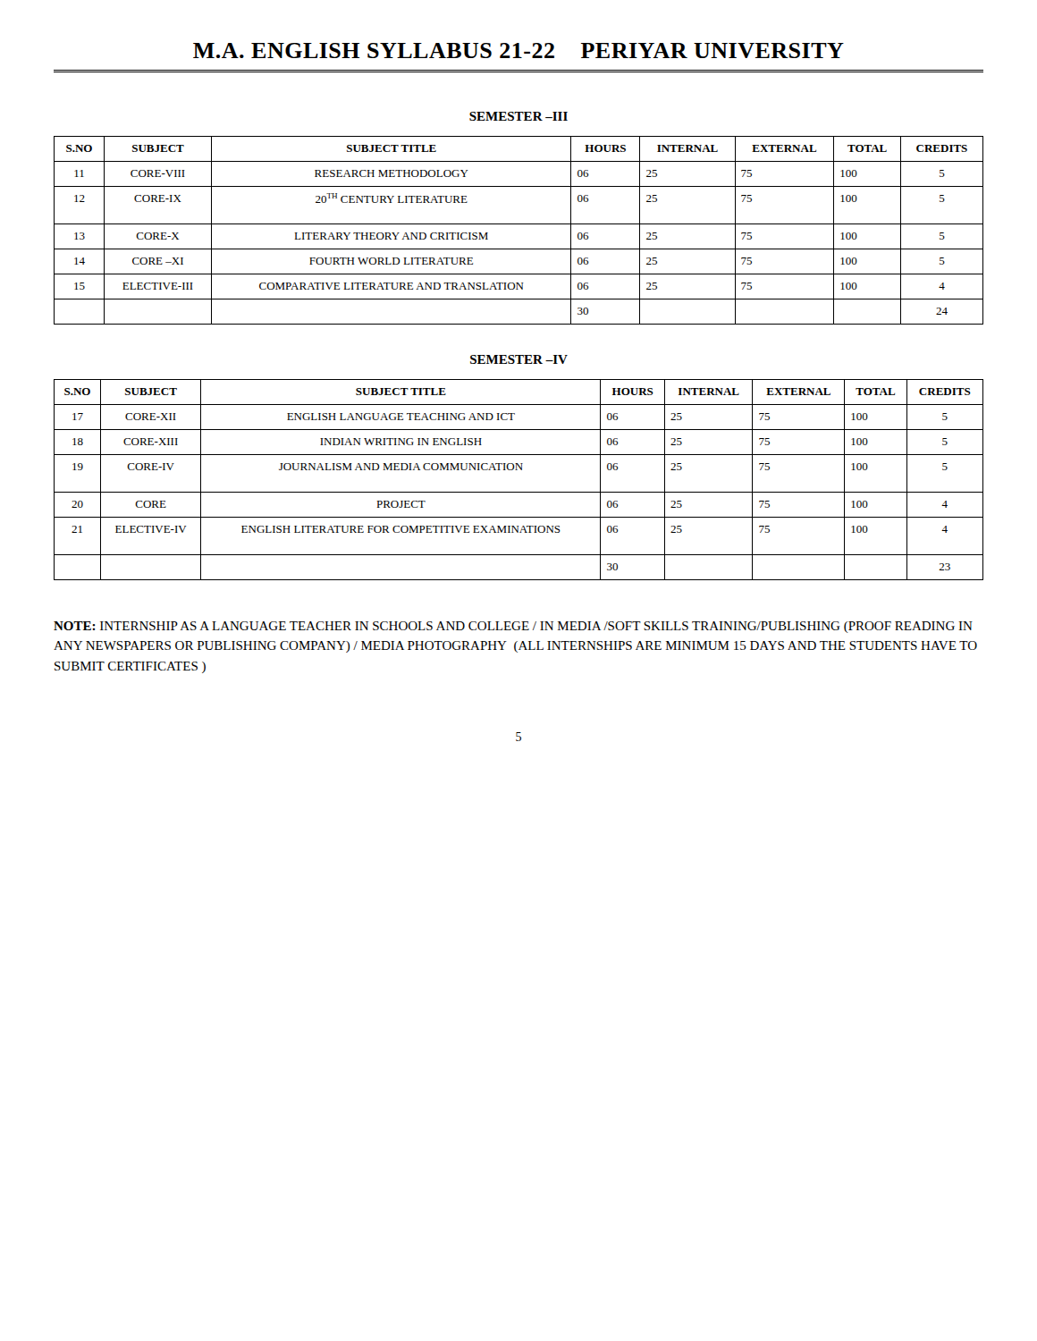M.A. ENGLISH SYLLABUS 21-22 PERIYAR UNIVERSITY
SEMESTER –III
| S.NO | SUBJECT | SUBJECT TITLE | HOURS | INTERNAL | EXTERNAL | TOTAL | CREDITS |
| --- | --- | --- | --- | --- | --- | --- | --- |
| 11 | CORE-VIII | RESEARCH METHODOLOGY | 06 | 25 | 75 | 100 | 5 |
| 12 | CORE-IX | 20 TH CENTURY LITERATURE | 06 | 25 | 75 | 100 | 5 |
| 13 | CORE-X | LITERARY THEORY AND CRITICISM | 06 | 25 | 75 | 100 | 5 |
| 14 | CORE –XI | FOURTH WORLD LITERATURE | 06 | 25 | 75 | 100 | 5 |
| 15 | ELECTIVE-III | COMPARATIVE LITERATURE AND TRANSLATION | 06 | 25 | 75 | 100 | 4 |
| | | | 30 | | | | 24 |
SEMESTER –IV
| S.NO | SUBJECT | SUBJECT TITLE | HOURS | INTERNAL | EXTERNAL | TOTAL | CREDITS |
| --- | --- | --- | --- | --- | --- | --- | --- |
| 17 | CORE-XII | ENGLISH LANGUAGE TEACHING AND ICT | 06 | 25 | 75 | 100 | 5 |
| 18 | CORE-XIII | INDIAN WRITING IN ENGLISH | 06 | 25 | 75 | 100 | 5 |
| 19 | CORE-IV | JOURNALISM AND MEDIA COMMUNICATION | 06 | 25 | 75 | 100 | 5 |
| 20 | CORE | PROJECT | 06 | 25 | 75 | 100 | 4 |
| 21 | ELECTIVE-IV | ENGLISH LITERATURE FOR COMPETITIVE EXAMINATIONS | 06 | 25 | 75 | 100 | 4 |
| | | | 30 | | | | 23 |
NOTE: INTERNSHIP AS A LANGUAGE TEACHER IN SCHOOLS AND COLLEGE / IN MEDIA /SOFT SKILLS TRAINING/PUBLISHING (PROOF READING IN ANY NEWSPAPERS OR PUBLISHING COMPANY) / MEDIA PHOTOGRAPHY (ALL INTERNSHIPS ARE MINIMUM 15 DAYS AND THE STUDENTS HAVE TO SUBMIT CERTIFICATES )
5